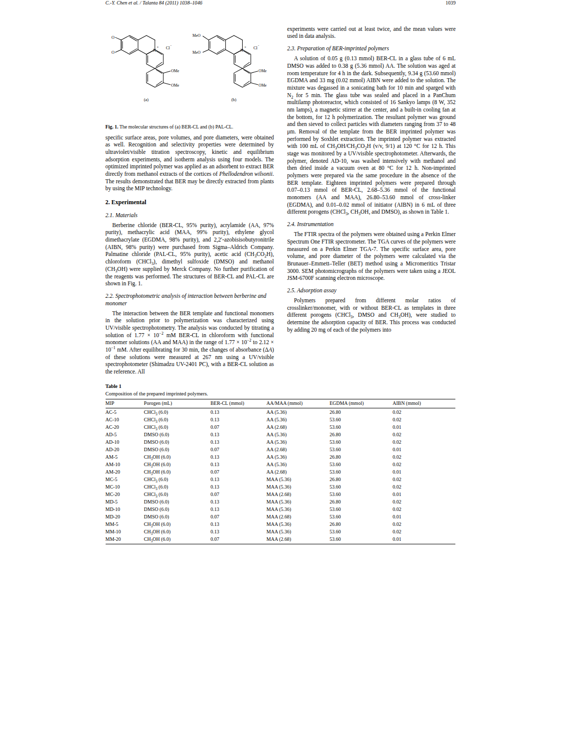C.-Y. Chen et al. / Talanta 84 (2011) 1038–1046
1039
O O N + Cl - OMe OMe (a) MeO MeO N + Cl - OMe OMe (b)
Fig. 1. The molecular structures of (a) BER-CL and (b) PAL-CL.
specific surface areas, pore volumes, and pore diameters, were obtained as well. Recognition and selectivity properties were determined by ultraviolet/visible titration spectroscopy, kinetic and equilibrium adsorption experiments, and isotherm analysis using four models. The optimized imprinted polymer was applied as an adsorbent to extract BER directly from methanol extracts of the cortices of Phellodendron wilsonii. The results demonstrated that BER may be directly extracted from plants by using the MIP technology.
2. Experimental
2.1. Materials
Berberine chloride (BER-CL, 95% purity), acrylamide (AA, 97% purity), methacrylic acid (MAA, 99% purity), ethylene glycol dimethacrylate (EGDMA, 98% purity), and 2,2′-azobisisobutyronitrile (AIBN, 98% purity) were purchased from Sigma–Aldrich Company. Palmatine chloride (PAL-CL, 95% purity), acetic acid (CH3CO2H), chloroform (CHCl3), dimethyl sulfoxide (DMSO) and methanol (CH3OH) were supplied by Merck Company. No further purification of the reagents was performed. The structures of BER-CL and PAL-CL are shown in Fig. 1.
2.2. Spectrophotometric analysis of interaction between berberine and monomer
The interaction between the BER template and functional monomers in the solution prior to polymerization was characterized using UV/visible spectrophotometry. The analysis was conducted by titrating a solution of 1.77 × 10−2 mM BER-CL in chloroform with functional monomer solutions (AA and MAA) in the range of 1.77 × 10−2 to 2.12 × 10−1 mM. After equilibrating for 30 min, the changes of absorbance (ΔA) of these solutions were measured at 267 nm using a UV/visible spectrophotometer (Shimadzu UV-2401 PC), with a BER-CL solution as the reference. All
experiments were carried out at least twice, and the mean values were used in data analysis.
2.3. Preparation of BER-imprinted polymers
A solution of 0.05 g (0.13 mmol) BER-CL in a glass tube of 6 mL DMSO was added to 0.38 g (5.36 mmol) AA. The solution was aged at room temperature for 4 h in the dark. Subsequently, 9.34 g (53.60 mmol) EGDMA and 33 mg (0.02 mmol) AIBN were added to the solution. The mixture was degassed in a sonicating bath for 10 min and sparged with N2 for 5 min. The glass tube was sealed and placed in a PanChum multilamp photoreactor, which consisted of 16 Sankyo lamps (8 W, 352 nm lamps), a magnetic stirrer at the center, and a built-in cooling fan at the bottom, for 12 h polymerization. The resultant polymer was ground and then sieved to collect particles with diameters ranging from 37 to 48 μm. Removal of the template from the BER imprinted polymer was performed by Soxhlet extraction. The imprinted polymer was extracted with 100 mL of CH3OH/CH3CO2H (v/v, 9/1) at 120 °C for 12 h. This stage was monitored by a UV/visible spectrophotometer. Afterwards, the polymer, denoted AD-10, was washed intensively with methanol and then dried inside a vacuum oven at 80 °C for 12 h. Non-imprinted polymers were prepared via the same procedure in the absence of the BER template. Eighteen imprinted polymers were prepared through 0.07–0.13 mmol of BER-CL, 2.68–5.36 mmol of the functional monomers (AA and MAA), 26.80–53.60 mmol of cross-linker (EGDMA), and 0.01–0.02 mmol of initiator (AIBN) in 6 mL of three different porogens (CHCl3, CH3OH, and DMSO), as shown in Table 1.
2.4. Instrumentation
The FTIR spectra of the polymers were obtained using a Perkin Elmer Spectrum One FTIR spectrometer. The TGA curves of the polymers were measured on a Perkin Elmer TGA-7. The specific surface area, pore volume, and pore diameter of the polymers were calculated via the Brunauer–Emmett–Teller (BET) method using a Micromeritics Tristar 3000. SEM photomicrographs of the polymers were taken using a JEOL JSM-6700F scanning electron microscope.
2.5. Adsorption assay
Polymers prepared from different molar ratios of crosslinker/monomer, with or without BER-CL as templates in three different porogens (CHCl3, DMSO and CH3OH), were studied to determine the adsorption capacity of BER. This process was conducted by adding 20 mg of each of the polymers into
Table 1
Composition of the prepared imprinted polymers.
| MIP | Porogen (mL) | BER-CL (mmol) | AA/MAA (mmol) | EGDMA (mmol) | AIBN (mmol) |
| --- | --- | --- | --- | --- | --- |
| AC-5 | CHCl 3 (6.0) | 0.13 | AA (5.36) | 26.80 | 0.02 |
| AC-10 | CHCl 3 (6.0) | 0.13 | AA (5.36) | 53.60 | 0.02 |
| AC-20 | CHCl 3 (6.0) | 0.07 | AA (2.68) | 53.60 | 0.01 |
| AD-5 | DMSO (6.0) | 0.13 | AA (5.36) | 26.80 | 0.02 |
| AD-10 | DMSO (6.0) | 0.13 | AA (5.36) | 53.60 | 0.02 |
| AD-20 | DMSO (6.0) | 0.07 | AA (2.68) | 53.60 | 0.01 |
| AM-5 | CH 3 OH (6.0) | 0.13 | AA (5.36) | 26.80 | 0.02 |
| AM-10 | CH 3 OH (6.0) | 0.13 | AA (5.36) | 53.60 | 0.02 |
| AM-20 | CH 3 OH (6.0) | 0.07 | AA (2.68) | 53.60 | 0.01 |
| MC-5 | CHCl 3 (6.0) | 0.13 | MAA (5.36) | 26.80 | 0.02 |
| MC-10 | CHCl 3 (6.0) | 0.13 | MAA (5.36) | 53.60 | 0.02 |
| MC-20 | CHCl 3 (6.0) | 0.07 | MAA (2.68) | 53.60 | 0.01 |
| MD-5 | DMSO (6.0) | 0.13 | MAA (5.36) | 26.80 | 0.02 |
| MD-10 | DMSO (6.0) | 0.13 | MAA (5.36) | 53.60 | 0.02 |
| MD-20 | DMSO (6.0) | 0.07 | MAA (2.68) | 53.60 | 0.01 |
| MM-5 | CH 3 OH (6.0) | 0.13 | MAA (5.36) | 26.80 | 0.02 |
| MM-10 | CH 3 OH (6.0) | 0.13 | MAA (5.36) | 53.60 | 0.02 |
| MM-20 | CH 3 OH (6.0) | 0.07 | MAA (2.68) | 53.60 | 0.01 |